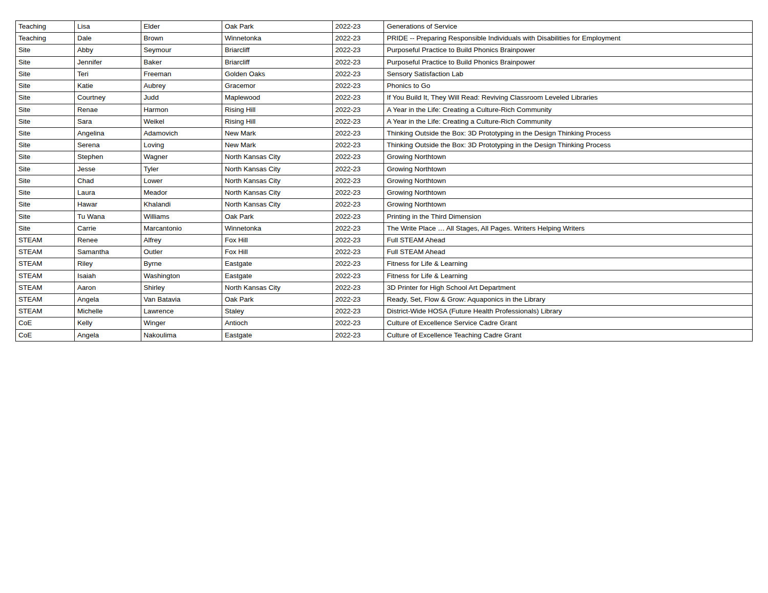| Teaching | Lisa | Elder | Oak Park | 2022-23 | Generations of Service |
| Teaching | Dale | Brown | Winnetonka | 2022-23 | PRIDE -- Preparing Responsible Individuals with Disabilities for Employment |
| Site | Abby | Seymour | Briarcliff | 2022-23 | Purposeful Practice to Build Phonics Brainpower |
| Site | Jennifer | Baker | Briarcliff | 2022-23 | Purposeful Practice to Build Phonics Brainpower |
| Site | Teri | Freeman | Golden Oaks | 2022-23 | Sensory Satisfaction Lab |
| Site | Katie | Aubrey | Gracemor | 2022-23 | Phonics to Go |
| Site | Courtney | Judd | Maplewood | 2022-23 | If You Build It, They Will Read: Reviving Classroom Leveled Libraries |
| Site | Renae | Harmon | Rising Hill | 2022-23 | A Year in the Life: Creating a Culture-Rich Community |
| Site | Sara | Weikel | Rising Hill | 2022-23 | A Year in the Life: Creating a Culture-Rich Community |
| Site | Angelina | Adamovich | New Mark | 2022-23 | Thinking Outside the Box: 3D Prototyping in the Design Thinking Process |
| Site | Serena | Loving | New Mark | 2022-23 | Thinking Outside the Box: 3D Prototyping in the Design Thinking Process |
| Site | Stephen | Wagner | North Kansas City | 2022-23 | Growing Northtown |
| Site | Jesse | Tyler | North Kansas City | 2022-23 | Growing Northtown |
| Site | Chad | Lower | North Kansas City | 2022-23 | Growing Northtown |
| Site | Laura | Meador | North Kansas City | 2022-23 | Growing Northtown |
| Site | Hawar | Khalandi | North Kansas City | 2022-23 | Growing Northtown |
| Site | Tu Wana | Williams | Oak Park | 2022-23 | Printing in the Third Dimension |
| Site | Carrie | Marcantonio | Winnetonka | 2022-23 | The Write Place … All Stages, All Pages. Writers Helping Writers |
| STEAM | Renee | Alfrey | Fox Hill | 2022-23 | Full STEAM Ahead |
| STEAM | Samantha | Outler | Fox Hill | 2022-23 | Full STEAM Ahead |
| STEAM | Riley | Byrne | Eastgate | 2022-23 | Fitness for Life & Learning |
| STEAM | Isaiah | Washington | Eastgate | 2022-23 | Fitness for Life & Learning |
| STEAM | Aaron | Shirley | North Kansas City | 2022-23 | 3D Printer for High School Art Department |
| STEAM | Angela | Van Batavia | Oak Park | 2022-23 | Ready, Set, Flow & Grow: Aquaponics in the Library |
| STEAM | Michelle | Lawrence | Staley | 2022-23 | District-Wide HOSA (Future Health Professionals) Library |
| CoE | Kelly | Winger | Antioch | 2022-23 | Culture of Excellence Service Cadre Grant |
| CoE | Angela | Nakoulima | Eastgate | 2022-23 | Culture of Excellence Teaching Cadre Grant |